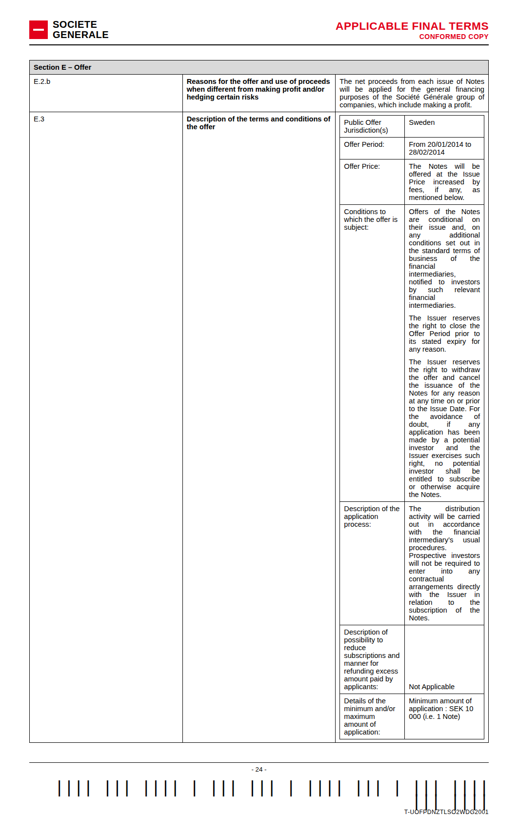SOCIETE
GENERALE
APPLICABLE FINAL TERMS
CONFORMED COPY
| Section E – Offer |
| E.2.b | Reasons for the offer and use of proceeds when different from making profit and/or hedging certain risks | The net proceeds from each issue of Notes will be applied for the general financing purposes of the Société Générale group of companies, which include making a profit. |
| E.3 | Description of the terms and conditions of the offer | / Public Offer Jurisdiction(s) / Sweden / / Offer Period: / From 20/01/2014 to 28/02/2014 / / Offer Price: / The Notes will be offered at the Issue Price increased by fees, if any, as mentioned below. / / Conditions to which the offer is subject: / Offers of the Notes are conditional on their issue and, on any additional conditions set out in the standard terms of business of the financial intermediaries, notified to investors by such relevant financial intermediaries. The Issuer reserves the right to close the Offer Period prior to its stated expiry for any reason. The Issuer reserves the right to withdraw the offer and cancel the issuance of the Notes for any reason at any time on or prior to the Issue Date. For the avoidance of doubt, if any application has been made by a potential investor and the Issuer exercises such right, no potential investor shall be entitled to subscribe or otherwise acquire the Notes. / / Description of the application process: / The distribution activity will be carried out in accordance with the financial intermediary’s usual procedures. Prospective investors will not be required to enter into any contractual arrangements directly with the Issuer in relation to the subscription of the Notes. / / Description of possibility to reduce subscriptions and manner for refunding excess amount paid by applicants: / Not Applicable / / Details of the minimum and/or maximum amount of application: / Minimum amount of application : SEK 10 000 (i.e. 1 Note) / |
- 24 -
|||| ||| |||| | ||| ||| | |||| ||| | ||| |||| ||| ||||
T-UOFPDNZTLSO2WDG2001